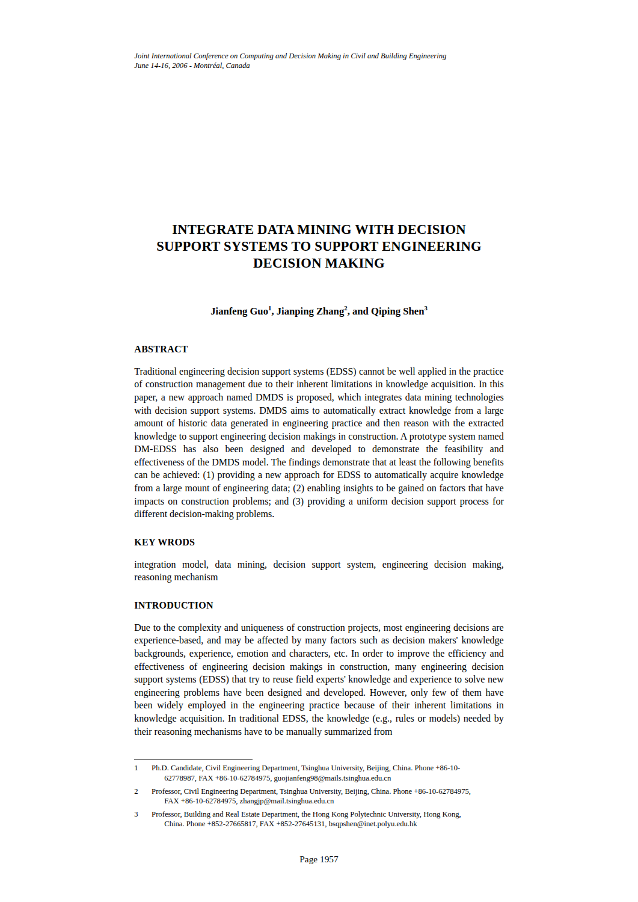Joint International Conference on Computing and Decision Making in Civil and Building Engineering
June 14-16, 2006 - Montréal, Canada
INTEGRATE DATA MINING WITH DECISION
SUPPORT SYSTEMS TO SUPPORT ENGINEERING
DECISION MAKING
Jianfeng Guo1, Jianping Zhang2, and Qiping Shen3
ABSTRACT
Traditional engineering decision support systems (EDSS) cannot be well applied in the practice of construction management due to their inherent limitations in knowledge acquisition. In this paper, a new approach named DMDS is proposed, which integrates data mining technologies with decision support systems. DMDS aims to automatically extract knowledge from a large amount of historic data generated in engineering practice and then reason with the extracted knowledge to support engineering decision makings in construction. A prototype system named DM-EDSS has also been designed and developed to demonstrate the feasibility and effectiveness of the DMDS model. The findings demonstrate that at least the following benefits can be achieved: (1) providing a new approach for EDSS to automatically acquire knowledge from a large mount of engineering data; (2) enabling insights to be gained on factors that have impacts on construction problems; and (3) providing a uniform decision support process for different decision-making problems.
KEY WRODS
integration model, data mining, decision support system, engineering decision making, reasoning mechanism
INTRODUCTION
Due to the complexity and uniqueness of construction projects, most engineering decisions are experience-based, and may be affected by many factors such as decision makers' knowledge backgrounds, experience, emotion and characters, etc. In order to improve the efficiency and effectiveness of engineering decision makings in construction, many engineering decision support systems (EDSS) that try to reuse field experts' knowledge and experience to solve new engineering problems have been designed and developed. However, only few of them have been widely employed in the engineering practice because of their inherent limitations in knowledge acquisition. In traditional EDSS, the knowledge (e.g., rules or models) needed by their reasoning mechanisms have to be manually summarized from
1
Ph.D. Candidate, Civil Engineering Department, Tsinghua University, Beijing, China. Phone +86-10-62778987, FAX +86-10-62784975, guojianfeng98@mails.tsinghua.edu.cn
2
Professor, Civil Engineering Department, Tsinghua University, Beijing, China. Phone +86-10-62784975,FAX +86-10-62784975, zhangjp@mail.tsinghua.edu.cn
3
Professor, Building and Real Estate Department, the Hong Kong Polytechnic University, Hong Kong,China. Phone +852-27665817, FAX +852-27645131, bsqpshen@inet.polyu.edu.hk
Page 1957